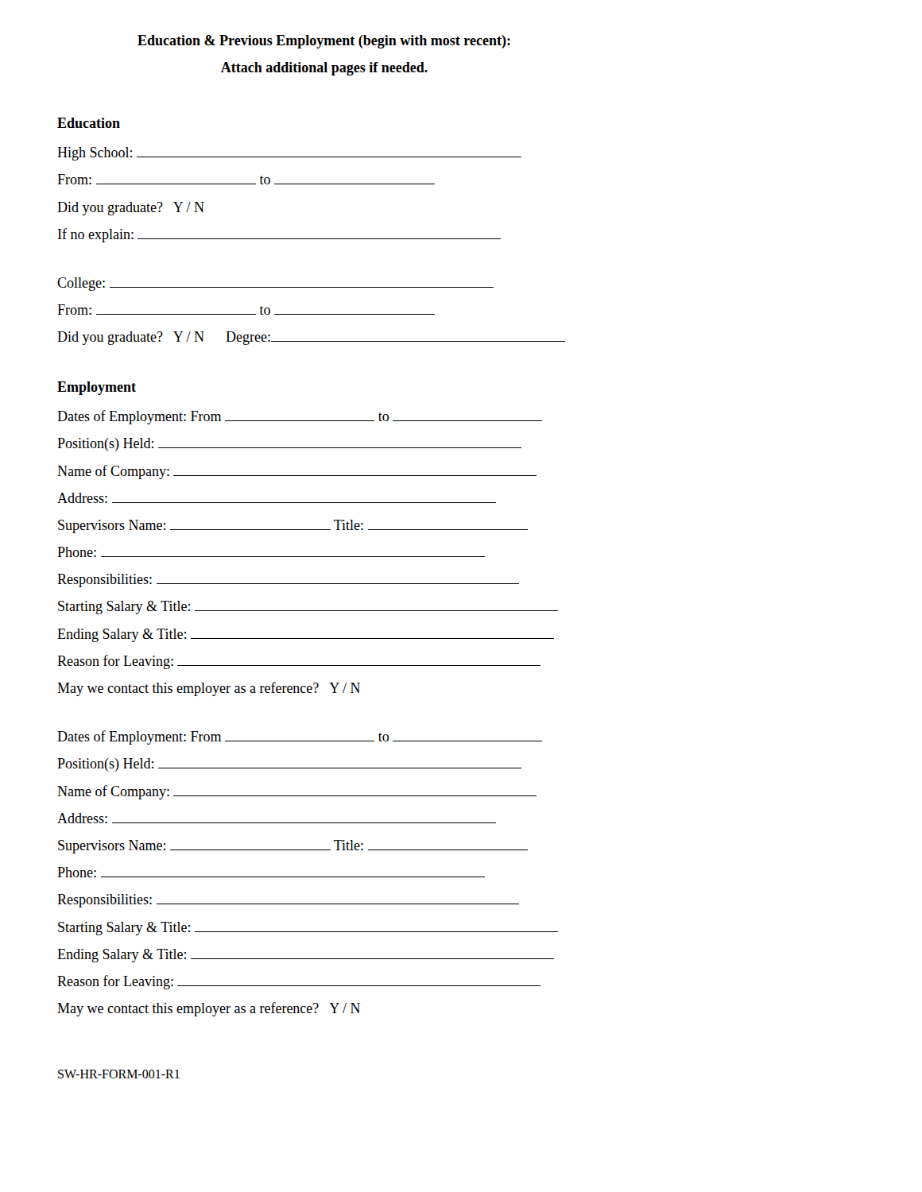Education & Previous Employment (begin with most recent):
Attach additional pages if needed.
Education
High School:
From: to
Did you graduate? Y / N
If no explain:
College:
From: to
Did you graduate? Y / N Degree:
Employment
Dates of Employment: From to
Position(s) Held:
Name of Company:
Address:
Supervisors Name: Title:
Phone:
Responsibilities:
Starting Salary & Title:
Ending Salary & Title:
Reason for Leaving:
May we contact this employer as a reference? Y / N
Dates of Employment: From to
Position(s) Held:
Name of Company:
Address:
Supervisors Name: Title:
Phone:
Responsibilities:
Starting Salary & Title:
Ending Salary & Title:
Reason for Leaving:
May we contact this employer as a reference? Y / N
SW-HR-FORM-001-R1